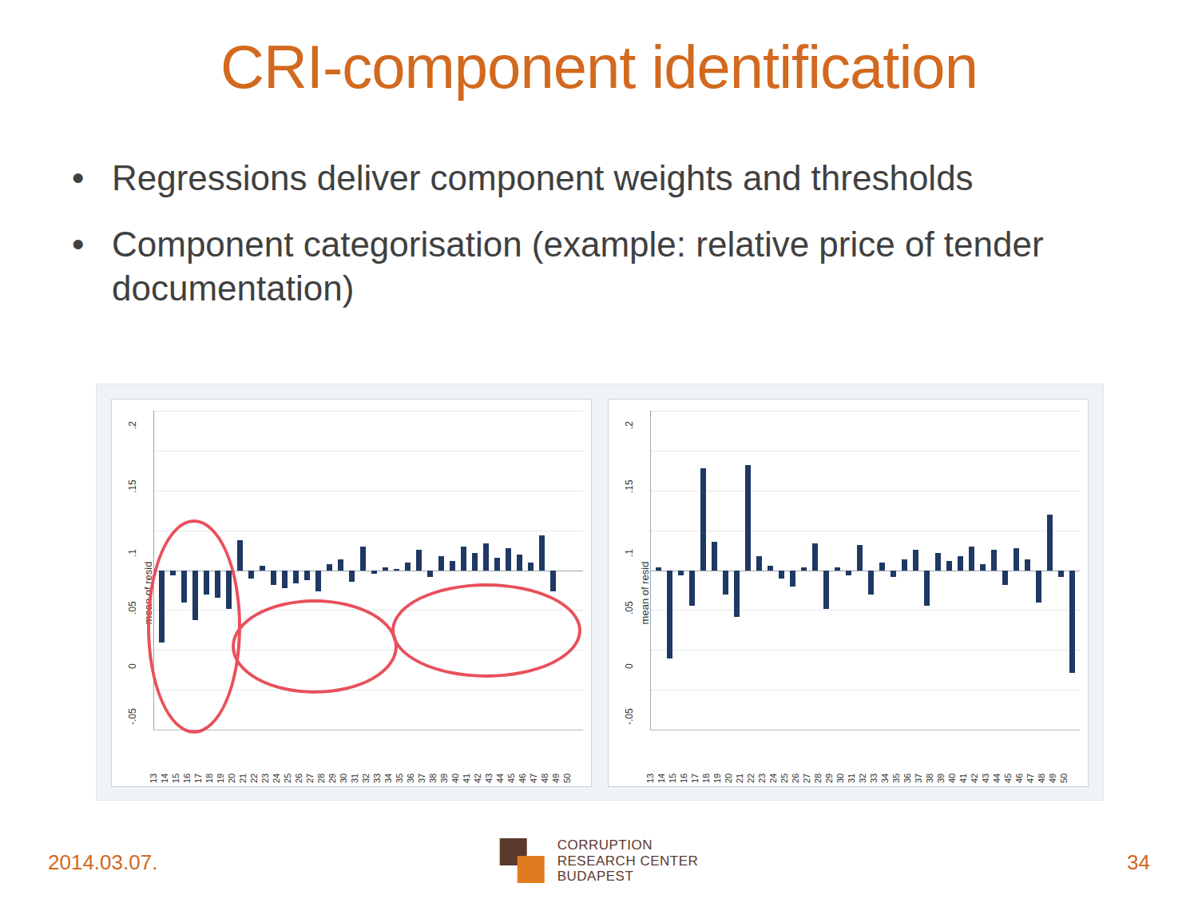CRI-component identification
Regressions deliver component weights and thresholds
Component categorisation (example: relative price of tender documentation)
mean of resid
.2
.15
.1
.05
0
x
-.05
-.1
13
14
15
16
17
18
19
20
21
22
23
24
25
26
27
28
29
30
31
32
33
34
35
36
37
38
39
40
41
42
43
44
45
46
47
48
49
50
mean of resid
.2
.15
.1
.05
0
-.05
13
14
15
16
17
18
19
20
21
22
23
24
25
26
27
28
29
30
31
32
33
34
35
36
37
38
39
40
41
42
43
44
45
46
47
48
49
50
2014.03.07.
CORRUPTION
RESEARCH CENTER
BUDAPEST
34